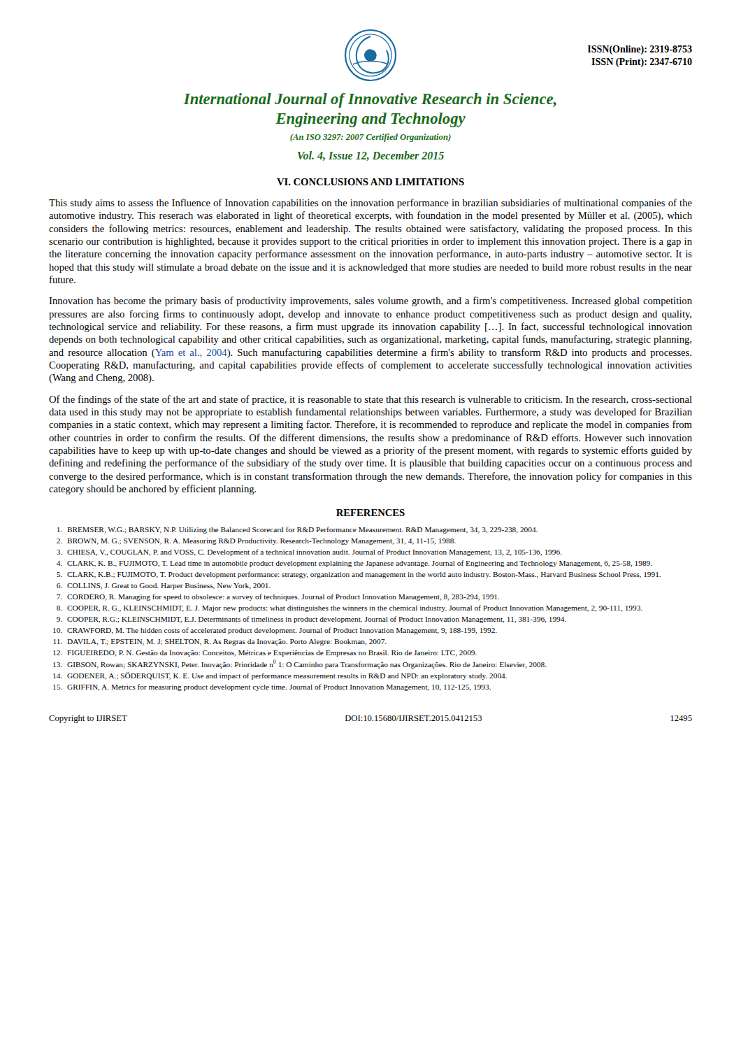ISSN(Online): 2319-8753
ISSN (Print): 2347-6710
International Journal of Innovative Research in Science,
Engineering and Technology
(An ISO 3297: 2007 Certified Organization)
Vol. 4, Issue 12, December 2015
VI. CONCLUSIONS AND LIMITATIONS
This study aims to assess the Influence of Innovation capabilities on the innovation performance in brazilian subsidiaries of multinational companies of the automotive industry. This reserach was elaborated in light of theoretical excerpts, with foundation in the model presented by Müller et al. (2005), which considers the following metrics: resources, enablement and leadership. The results obtained were satisfactory, validating the proposed process. In this scenario our contribution is highlighted, because it provides support to the critical priorities in order to implement this innovation project. There is a gap in the literature concerning the innovation capacity performance assessment on the innovation performance, in auto-parts industry – automotive sector. It is hoped that this study will stimulate a broad debate on the issue and it is acknowledged that more studies are needed to build more robust results in the near future.
Innovation has become the primary basis of productivity improvements, sales volume growth, and a firm's competitiveness. Increased global competition pressures are also forcing firms to continuously adopt, develop and innovate to enhance product competitiveness such as product design and quality, technological service and reliability. For these reasons, a firm must upgrade its innovation capability […]. In fact, successful technological innovation depends on both technological capability and other critical capabilities, such as organizational, marketing, capital funds, manufacturing, strategic planning, and resource allocation (Yam et al., 2004). Such manufacturing capabilities determine a firm's ability to transform R&D into products and processes. Cooperating R&D, manufacturing, and capital capabilities provide effects of complement to accelerate successfully technological innovation activities (Wang and Cheng, 2008).
Of the findings of the state of the art and state of practice, it is reasonable to state that this research is vulnerable to criticism. In the research, cross-sectional data used in this study may not be appropriate to establish fundamental relationships between variables. Furthermore, a study was developed for Brazilian companies in a static context, which may represent a limiting factor. Therefore, it is recommended to reproduce and replicate the model in companies from other countries in order to confirm the results. Of the different dimensions, the results show a predominance of R&D efforts. However such innovation capabilities have to keep up with up-to-date changes and should be viewed as a priority of the present moment, with regards to systemic efforts guided by defining and redefining the performance of the subsidiary of the study over time. It is plausible that building capacities occur on a continuous process and converge to the desired performance, which is in constant transformation through the new demands. Therefore, the innovation policy for companies in this category should be anchored by efficient planning.
REFERENCES
BREMSER, W.G.; BARSKY, N.P. Utilizing the Balanced Scorecard for R&D Performance Measurement. R&D Management, 34, 3, 229-238, 2004.
BROWN, M. G.; SVENSON, R. A. Measuring R&D Productivity. Research-Technology Management, 31, 4, 11-15, 1988.
CHIESA, V., COUGLAN, P. and VOSS, C. Development of a technical innovation audit. Journal of Product Innovation Management, 13, 2, 105-136, 1996.
CLARK, K. B., FUJIMOTO, T. Lead time in automobile product development explaining the Japanese advantage. Journal of Engineering and Technology Management, 6, 25-58, 1989.
CLARK, K.B.; FUJIMOTO, T. Product development performance: strategy, organization and management in the world auto industry. Boston-Mass., Harvard Business School Press, 1991.
COLLINS, J. Great to Good. Harper Business, New York, 2001.
CORDERO, R. Managing for speed to obsolesce: a survey of techniques. Journal of Product Innovation Management, 8, 283-294, 1991.
COOPER, R. G., KLEINSCHMIDT, E. J. Major new products: what distinguishes the winners in the chemical industry. Journal of Product Innovation Management, 2, 90-111, 1993.
COOPER, R.G.; KLEINSCHMIDT, E.J. Determinants of timeliness in product development. Journal of Product Innovation Management, 11, 381-396, 1994.
CRAWFORD, M. The hidden costs of accelerated product development. Journal of Product Innovation Management, 9, 188-199, 1992.
DAVILA, T.; EPSTEIN, M. J; SHELTON, R. As Regras da Inovação. Porto Alegre: Bookman, 2007.
FIGUEIREDO, P. N. Gestão da Inovação: Conceitos, Métricas e Experiências de Empresas no Brasil. Rio de Janeiro: LTC, 2009.
GIBSON, Rowan; SKARZYNSKI, Peter. Inovação: Prioridade n0 1: O Caminho para Transformação nas Organizações. Rio de Janeiro: Elsevier, 2008.
GODENER, A.; SÖDERQUIST, K. E. Use and impact of performance measurement results in R&D and NPD: an exploratory study. 2004.
GRIFFIN, A. Metrics for measuring product development cycle time. Journal of Product Innovation Management, 10, 112-125, 1993.
Copyright to IJIRSET
DOI:10.15680/IJIRSET.2015.0412153
12495